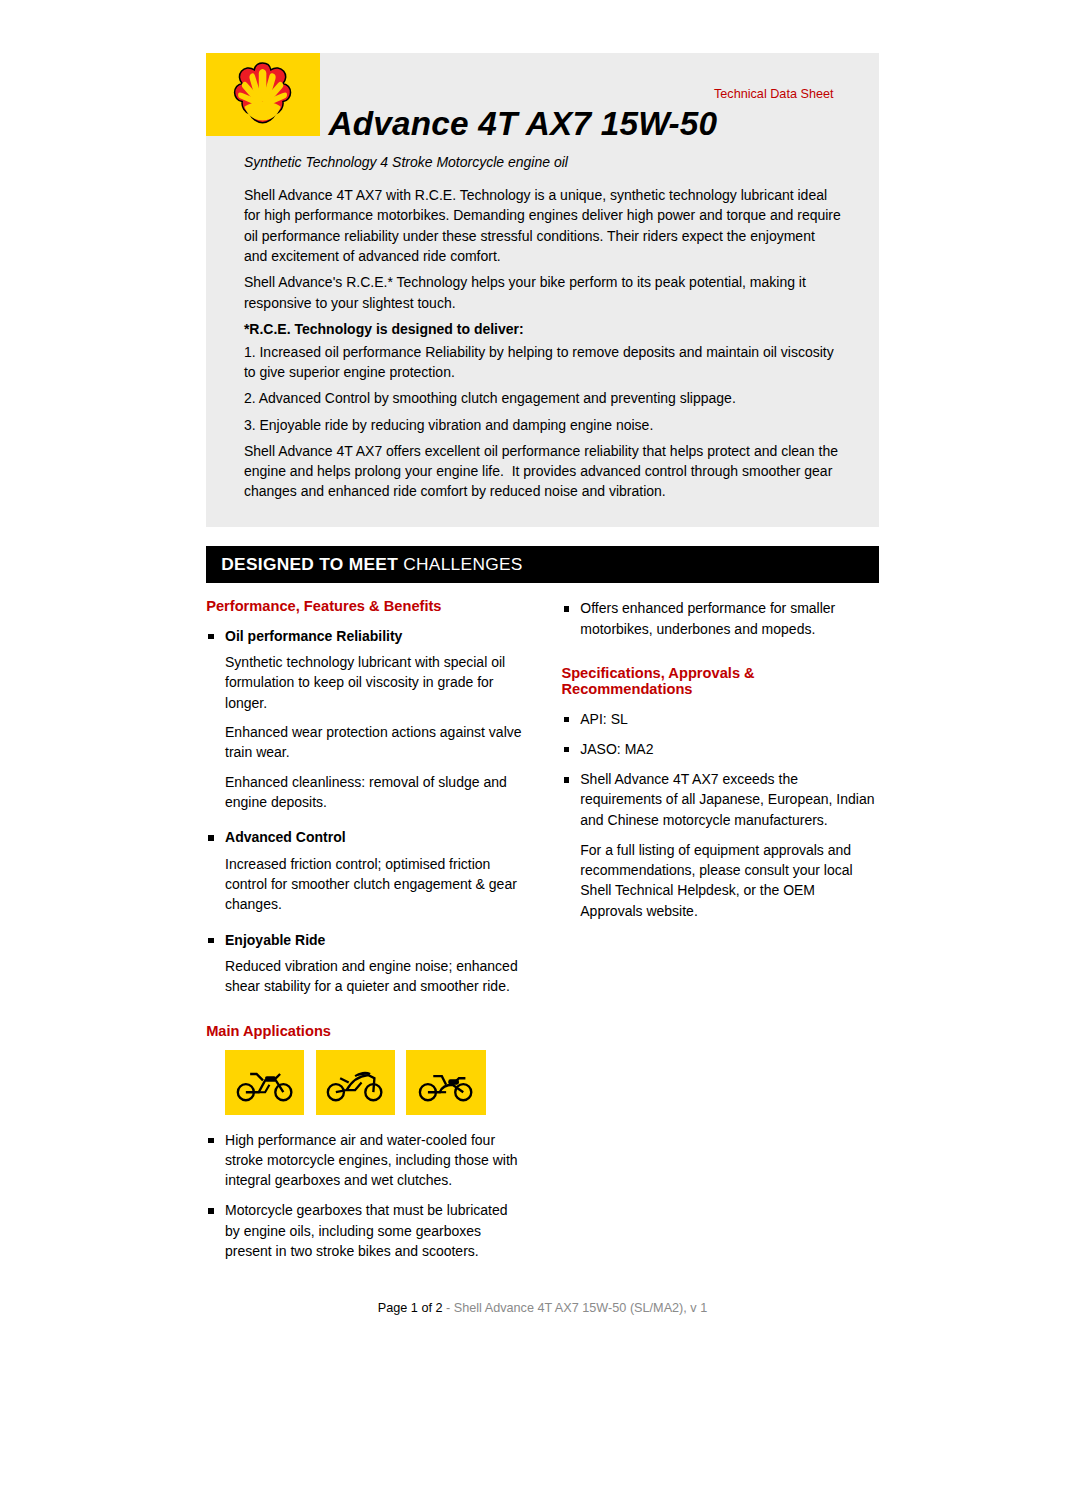Technical Data Sheet
Shell Advance 4T AX7 15W-50
Synthetic Technology 4 Stroke Motorcycle engine oil
Shell Advance 4T AX7 with R.C.E. Technology is a unique, synthetic technology lubricant ideal for high performance motorbikes. Demanding engines deliver high power and torque and require oil performance reliability under these stressful conditions. Their riders expect the enjoyment and excitement of advanced ride comfort.
Shell Advance's R.C.E.* Technology helps your bike perform to its peak potential, making it responsive to your slightest touch.
*R.C.E. Technology is designed to deliver:
1. Increased oil performance Reliability by helping to remove deposits and maintain oil viscosity to give superior engine protection.
2. Advanced Control by smoothing clutch engagement and preventing slippage.
3. Enjoyable ride by reducing vibration and damping engine noise.
Shell Advance 4T AX7 offers excellent oil performance reliability that helps protect and clean the engine and helps prolong your engine life. It provides advanced control through smoother gear changes and enhanced ride comfort by reduced noise and vibration.
DESIGNED TO MEET CHALLENGES
Performance, Features & Benefits
Oil performance Reliability
Synthetic technology lubricant with special oil formulation to keep oil viscosity in grade for longer.
Enhanced wear protection actions against valve train wear.
Enhanced cleanliness: removal of sludge and engine deposits.
Advanced Control
Increased friction control; optimised friction control for smoother clutch engagement & gear changes.
Enjoyable Ride
Reduced vibration and engine noise; enhanced shear stability for a quieter and smoother ride.
Main Applications
High performance air and water-cooled four stroke motorcycle engines, including those with integral gearboxes and wet clutches.
Motorcycle gearboxes that must be lubricated by engine oils, including some gearboxes present in two stroke bikes and scooters.
Offers enhanced performance for smaller motorbikes, underbones and mopeds.
Specifications, Approvals & Recommendations
API: SL
JASO: MA2
Shell Advance 4T AX7 exceeds the requirements of all Japanese, European, Indian and Chinese motorcycle manufacturers.
For a full listing of equipment approvals and recommendations, please consult your local Shell Technical Helpdesk, or the OEM Approvals website.
Page 1 of 2 - Shell Advance 4T AX7 15W-50 (SL/MA2), v 1